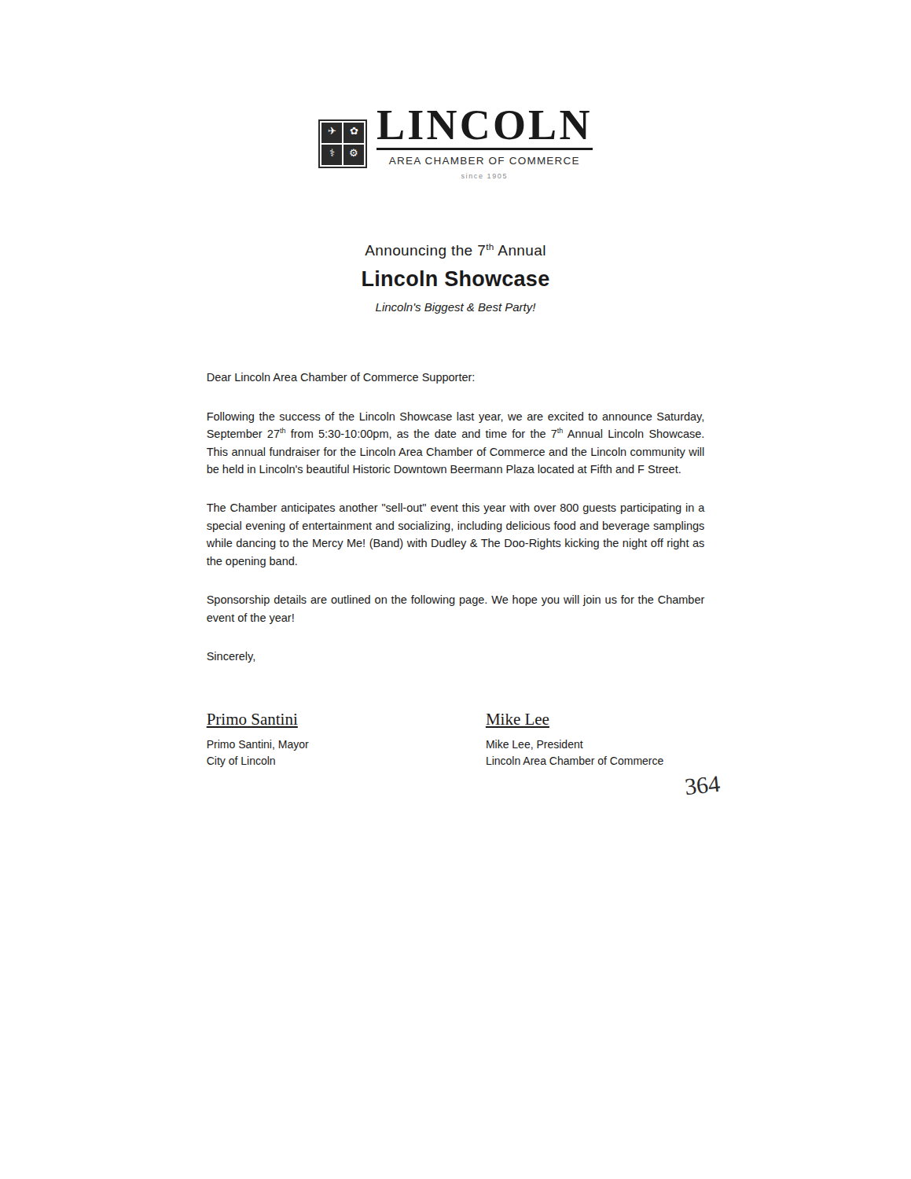✈✿⚕⚙
LINCOLN
AREA CHAMBER OF COMMERCE
since 1905
Announcing the 7th Annual
Lincoln Showcase
Lincoln's Biggest & Best Party!
Dear Lincoln Area Chamber of Commerce Supporter:
Following the success of the Lincoln Showcase last year, we are excited to announce Saturday, September 27th from 5:30-10:00pm, as the date and time for the 7th Annual Lincoln Showcase. This annual fundraiser for the Lincoln Area Chamber of Commerce and the Lincoln community will be held in Lincoln's beautiful Historic Downtown Beermann Plaza located at Fifth and F Street.
The Chamber anticipates another "sell-out" event this year with over 800 guests participating in a special evening of entertainment and socializing, including delicious food and beverage samplings while dancing to the Mercy Me! (Band) with Dudley & The Doo-Rights kicking the night off right as the opening band.
Sponsorship details are outlined on the following page. We hope you will join us for the Chamber event of the year!
Sincerely,
Primo Santini
Primo Santini, Mayor
City of Lincoln
Mike Lee
Mike Lee, President
Lincoln Area Chamber of Commerce
364